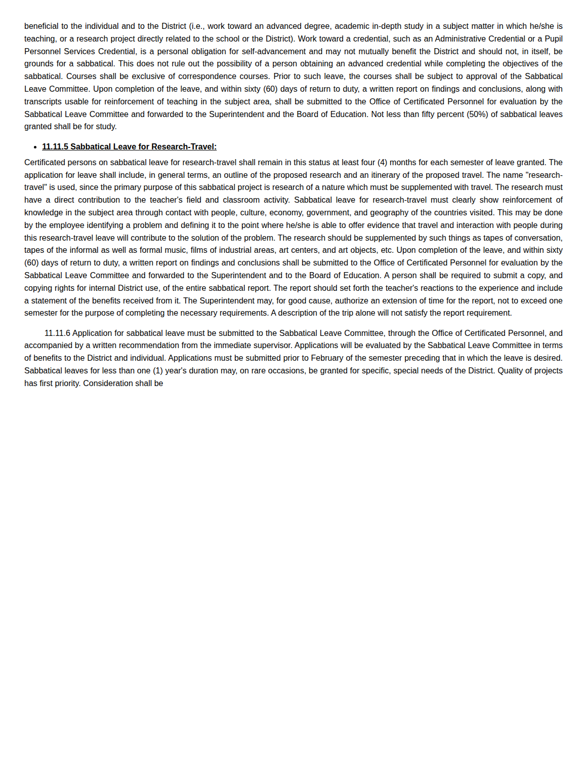beneficial to the individual and to the District (i.e., work toward an advanced degree, academic in-depth study in a subject matter in which he/she is teaching, or a research project directly related to the school or the District). Work toward a credential, such as an Administrative Credential or a Pupil Personnel Services Credential, is a personal obligation for self-advancement and may not mutually benefit the District and should not, in itself, be grounds for a sabbatical. This does not rule out the possibility of a person obtaining an advanced credential while completing the objectives of the sabbatical. Courses shall be exclusive of correspondence courses. Prior to such leave, the courses shall be subject to approval of the Sabbatical Leave Committee. Upon completion of the leave, and within sixty (60) days of return to duty, a written report on findings and conclusions, along with transcripts usable for reinforcement of teaching in the subject area, shall be submitted to the Office of Certificated Personnel for evaluation by the Sabbatical Leave Committee and forwarded to the Superintendent and the Board of Education. Not less than fifty percent (50%) of sabbatical leaves granted shall be for study.
11.11.5 Sabbatical Leave for Research-Travel:
Certificated persons on sabbatical leave for research-travel shall remain in this status at least four (4) months for each semester of leave granted. The application for leave shall include, in general terms, an outline of the proposed research and an itinerary of the proposed travel. The name "research-travel" is used, since the primary purpose of this sabbatical project is research of a nature which must be supplemented with travel. The research must have a direct contribution to the teacher's field and classroom activity. Sabbatical leave for research-travel must clearly show reinforcement of knowledge in the subject area through contact with people, culture, economy, government, and geography of the countries visited. This may be done by the employee identifying a problem and defining it to the point where he/she is able to offer evidence that travel and interaction with people during this research-travel leave will contribute to the solution of the problem. The research should be supplemented by such things as tapes of conversation, tapes of the informal as well as formal music, films of industrial areas, art centers, and art objects, etc. Upon completion of the leave, and within sixty (60) days of return to duty, a written report on findings and conclusions shall be submitted to the Office of Certificated Personnel for evaluation by the Sabbatical Leave Committee and forwarded to the Superintendent and to the Board of Education. A person shall be required to submit a copy, and copying rights for internal District use, of the entire sabbatical report. The report should set forth the teacher's reactions to the experience and include a statement of the benefits received from it. The Superintendent may, for good cause, authorize an extension of time for the report, not to exceed one semester for the purpose of completing the necessary requirements. A description of the trip alone will not satisfy the report requirement.
11.11.6 Application for sabbatical leave must be submitted to the Sabbatical Leave Committee, through the Office of Certificated Personnel, and accompanied by a written recommendation from the immediate supervisor. Applications will be evaluated by the Sabbatical Leave Committee in terms of benefits to the District and individual. Applications must be submitted prior to February of the semester preceding that in which the leave is desired. Sabbatical leaves for less than one (1) year's duration may, on rare occasions, be granted for specific, special needs of the District. Quality of projects has first priority. Consideration shall be